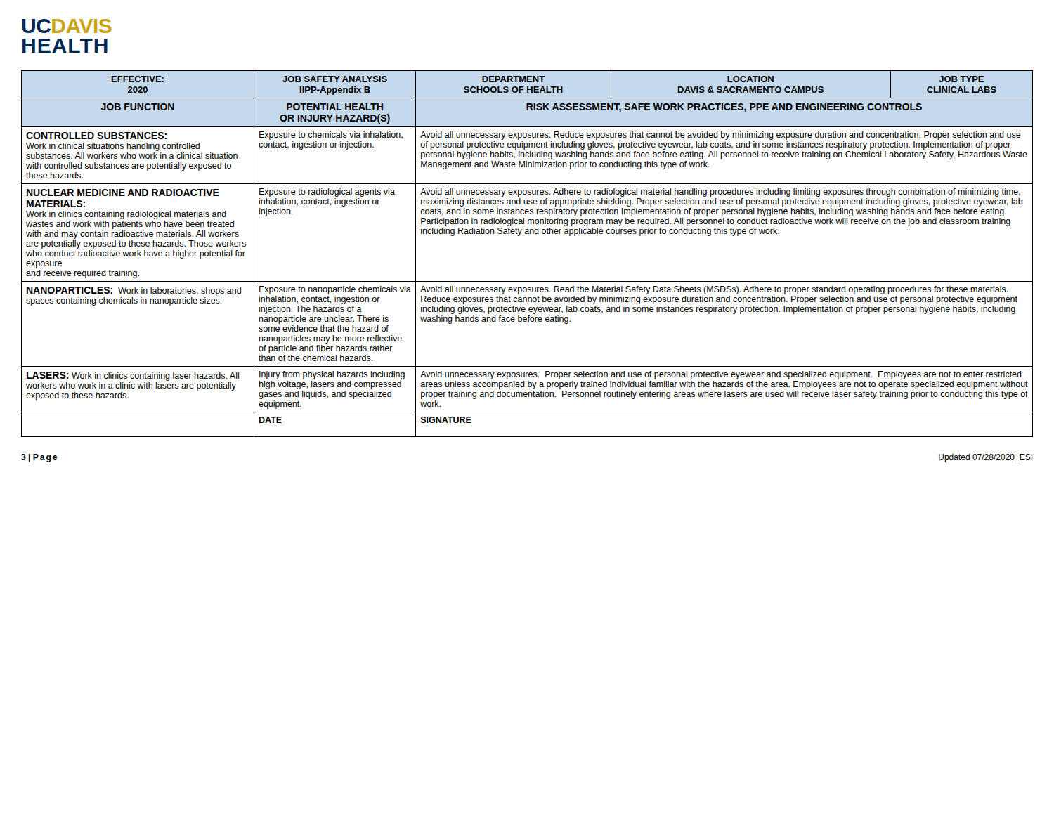UC DAVIS
HEALTH
| EFFECTIVE: 2020 | JOB SAFETY ANALYSIS IIPP-Appendix B | DEPARTMENT SCHOOLS OF HEALTH | LOCATION DAVIS & SACRAMENTO CAMPUS | JOB TYPE CLINICAL LABS |
| JOB FUNCTION | POTENTIAL HEALTH OR INJURY HAZARD(S) | RISK ASSESSMENT, SAFE WORK PRACTICES, PPE AND ENGINEERING CONTROLS |
| CONTROLLED SUBSTANCES: Work in clinical situations handling controlled substances. All workers who work in a clinical situation with controlled substances are potentially exposed to these hazards. | Exposure to chemicals via inhalation, contact, ingestion or injection. | Avoid all unnecessary exposures. Reduce exposures that cannot be avoided by minimizing exposure duration and concentration. Proper selection and use of personal protective equipment including gloves, protective eyewear, lab coats, and in some instances respiratory protection. Implementation of proper personal hygiene habits, including washing hands and face before eating. All personnel to receive training on Chemical Laboratory Safety, Hazardous Waste Management and Waste Minimization prior to conducting this type of work. |
| NUCLEAR MEDICINE AND RADIOACTIVE MATERIALS: Work in clinics containing radiological materials and wastes and work with patients who have been treated with and may contain radioactive materials. All workers are potentially exposed to these hazards. Those workers who conduct radioactive work have a higher potential for exposure and receive required training. | Exposure to radiological agents via inhalation, contact, ingestion or injection. | Avoid all unnecessary exposures. Adhere to radiological material handling procedures including limiting exposures through combination of minimizing time, maximizing distances and use of appropriate shielding. Proper selection and use of personal protective equipment including gloves, protective eyewear, lab coats, and in some instances respiratory protection Implementation of proper personal hygiene habits, including washing hands and face before eating. Participation in radiological monitoring program may be required. All personnel to conduct radioactive work will receive on the job and classroom training including Radiation Safety and other applicable courses prior to conducting this type of work. |
| NANOPARTICLES: Work in laboratories, shops and spaces containing chemicals in nanoparticle sizes. | Exposure to nanoparticle chemicals via inhalation, contact, ingestion or injection. The hazards of a nanoparticle are unclear. There is some evidence that the hazard of nanoparticles may be more reflective of particle and fiber hazards rather than of the chemical hazards. | Avoid all unnecessary exposures. Read the Material Safety Data Sheets (MSDSs). Adhere to proper standard operating procedures for these materials. Reduce exposures that cannot be avoided by minimizing exposure duration and concentration. Proper selection and use of personal protective equipment including gloves, protective eyewear, lab coats, and in some instances respiratory protection. Implementation of proper personal hygiene habits, including washing hands and face before eating. |
| LASERS: Work in clinics containing laser hazards. All workers who work in a clinic with lasers are potentially exposed to these hazards. | Injury from physical hazards including high voltage, lasers and compressed gases and liquids, and specialized equipment. | Avoid unnecessary exposures. Proper selection and use of personal protective eyewear and specialized equipment. Employees are not to enter restricted areas unless accompanied by a properly trained individual familiar with the hazards of the area. Employees are not to operate specialized equipment without proper training and documentation. Personnel routinely entering areas where lasers are used will receive laser safety training prior to conducting this type of work. |
| | DATE | SIGNATURE |
3 | Page
Updated 07/28/2020_ESI